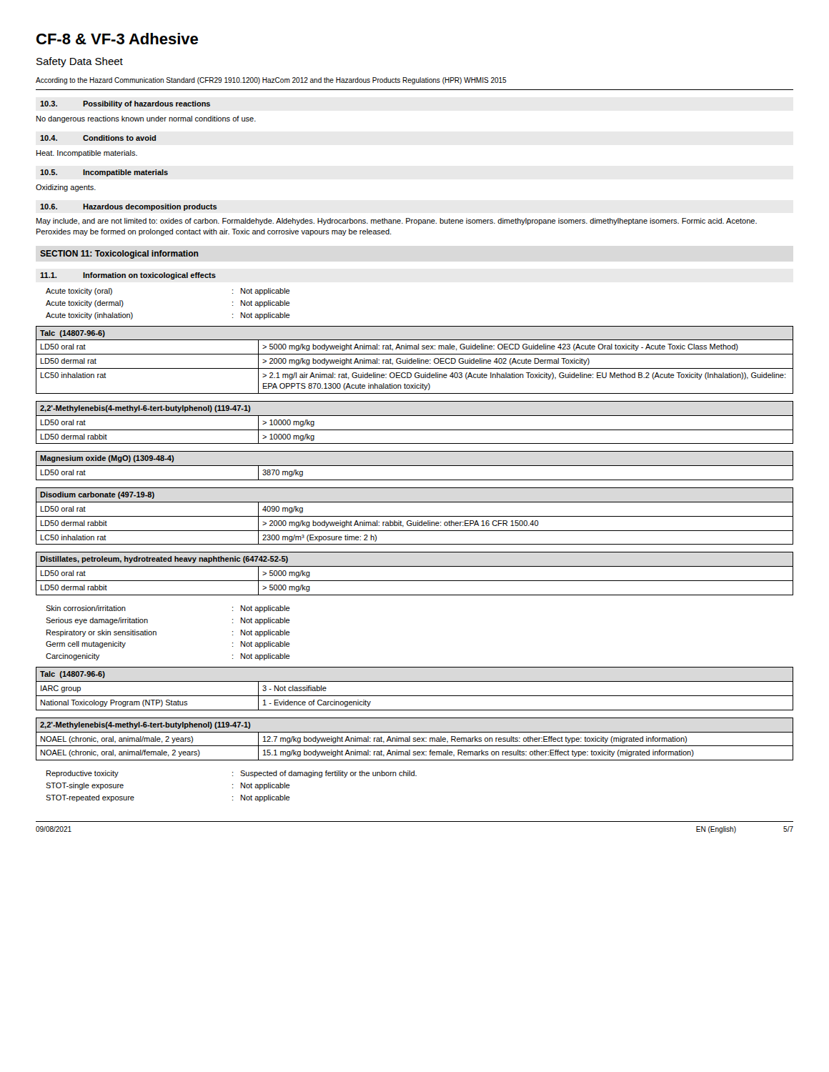CF-8 & VF-3 Adhesive
Safety Data Sheet
According to the Hazard Communication Standard (CFR29 1910.1200) HazCom 2012 and the Hazardous Products Regulations (HPR) WHMIS 2015
10.3. Possibility of hazardous reactions
No dangerous reactions known under normal conditions of use.
10.4. Conditions to avoid
Heat. Incompatible materials.
10.5. Incompatible materials
Oxidizing agents.
10.6. Hazardous decomposition products
May include, and are not limited to: oxides of carbon. Formaldehyde. Aldehydes. Hydrocarbons. methane. Propane. butene isomers. dimethylpropane isomers. dimethylheptane isomers. Formic acid. Acetone. Peroxides may be formed on prolonged contact with air. Toxic and corrosive vapours may be released.
SECTION 11: Toxicological information
11.1. Information on toxicological effects
| Acute toxicity (oral) | : | Not applicable |
| Acute toxicity (dermal) | : | Not applicable |
| Acute toxicity (inhalation) | : | Not applicable |
| Talc (14807-96-6) |
| --- |
| LD50 oral rat | > 5000 mg/kg bodyweight Animal: rat, Animal sex: male, Guideline: OECD Guideline 423 (Acute Oral toxicity - Acute Toxic Class Method) |
| LD50 dermal rat | > 2000 mg/kg bodyweight Animal: rat, Guideline: OECD Guideline 402 (Acute Dermal Toxicity) |
| LC50 inhalation rat | > 2.1 mg/l air Animal: rat, Guideline: OECD Guideline 403 (Acute Inhalation Toxicity), Guideline: EU Method B.2 (Acute Toxicity (Inhalation)), Guideline: EPA OPPTS 870.1300 (Acute inhalation toxicity) |
| 2,2'-Methylenebis(4-methyl-6-tert-butylphenol) (119-47-1) |
| --- |
| LD50 oral rat | > 10000 mg/kg |
| LD50 dermal rabbit | > 10000 mg/kg |
| Magnesium oxide (MgO) (1309-48-4) |
| --- |
| LD50 oral rat | 3870 mg/kg |
| Disodium carbonate (497-19-8) |
| --- |
| LD50 oral rat | 4090 mg/kg |
| LD50 dermal rabbit | > 2000 mg/kg bodyweight Animal: rabbit, Guideline: other:EPA 16 CFR 1500.40 |
| LC50 inhalation rat | 2300 mg/m³ (Exposure time: 2 h) |
| Distillates, petroleum, hydrotreated heavy naphthenic (64742-52-5) |
| --- |
| LD50 oral rat | > 5000 mg/kg |
| LD50 dermal rabbit | > 5000 mg/kg |
| Skin corrosion/irritation | : | Not applicable |
| Serious eye damage/irritation | : | Not applicable |
| Respiratory or skin sensitisation | : | Not applicable |
| Germ cell mutagenicity | : | Not applicable |
| Carcinogenicity | : | Not applicable |
| Talc (14807-96-6) |
| --- |
| IARC group | 3 - Not classifiable |
| National Toxicology Program (NTP) Status | 1 - Evidence of Carcinogenicity |
| 2,2'-Methylenebis(4-methyl-6-tert-butylphenol) (119-47-1) |
| --- |
| NOAEL (chronic, oral, animal/male, 2 years) | 12.7 mg/kg bodyweight Animal: rat, Animal sex: male, Remarks on results: other:Effect type: toxicity (migrated information) |
| NOAEL (chronic, oral, animal/female, 2 years) | 15.1 mg/kg bodyweight Animal: rat, Animal sex: female, Remarks on results: other:Effect type: toxicity (migrated information) |
| Reproductive toxicity | : | Suspected of damaging fertility or the unborn child. |
| STOT-single exposure | : | Not applicable |
| STOT-repeated exposure | : | Not applicable |
09/08/2021
EN (English)
5/7